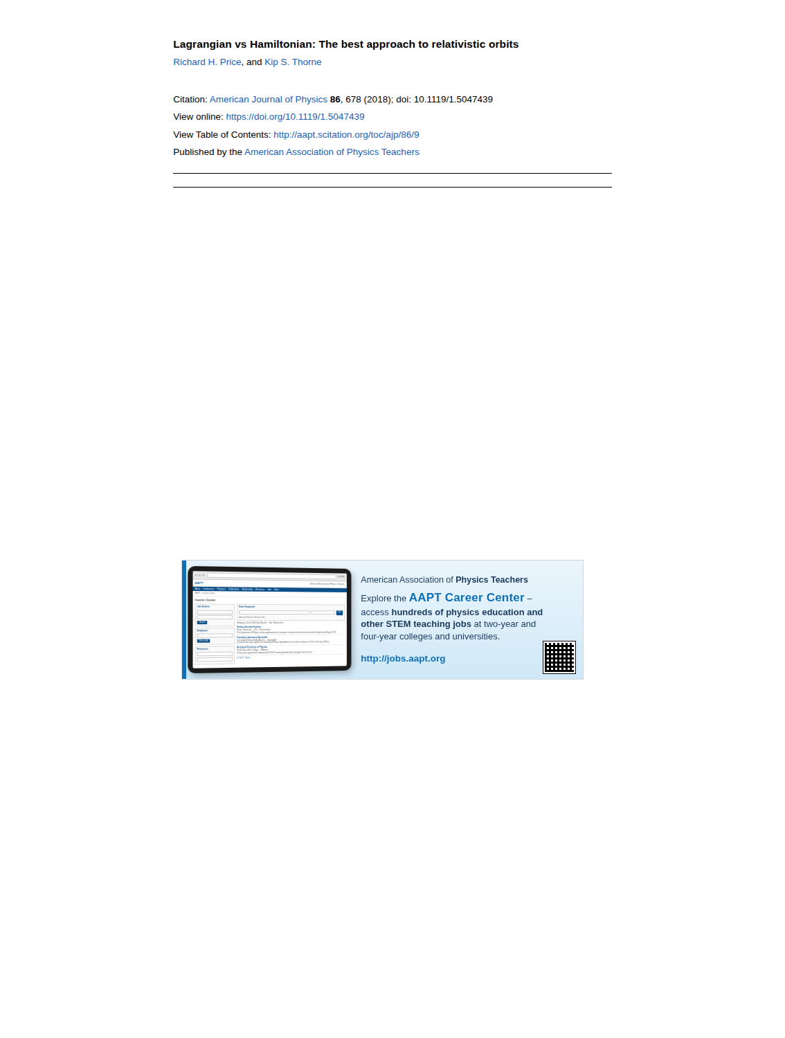Lagrangian vs Hamiltonian: The best approach to relativistic orbits
Richard H. Price, and Kip S. Thorne
Citation: American Journal of Physics 86, 678 (2018); doi: 10.1119/1.5047439
View online: https://doi.org/10.1119/1.5047439
View Table of Contents: http://aapt.scitation.org/toc/ajp/86/9
Published by the American Association of Physics Teachers
9:41 AM
AAPT American Association of Physics Teachers
About Conferences Programs Publications Membership Resources Jobs Store
AAPT > Career Center
Career Center
Job Seekers
Search
Employers
Post a Job
Resources
Enter Keywords
Go
Advanced Search | Browse Jobs
Showing 1–10 of 146 Total Results Sort: Newest first
Visiting Faculty Position
Pacific University — OR — Forest Grove
The Department of Physics invites applications for a one-year visiting assistant professor position beginning in August 2019.
Teaching Laboratory Specialist
University of Illinois Springfield, IL — Springfield
Located in the state capital, the University of Illinois Springfield is one of three campuses of the University of Illinois.
Assistant Professor of Physics
Small Liberal Arts College — Midwest
Tenure-track appointment beginning Fall 2019; teaching introductory and upper-level courses.
1 2 3 4 5 Next >
American Association of Physics Teachers
Explore the AAPT Career Center –
access hundreds of physics education and
other STEM teaching jobs at two-year and
four-year colleges and universities.
http://jobs.aapt.org